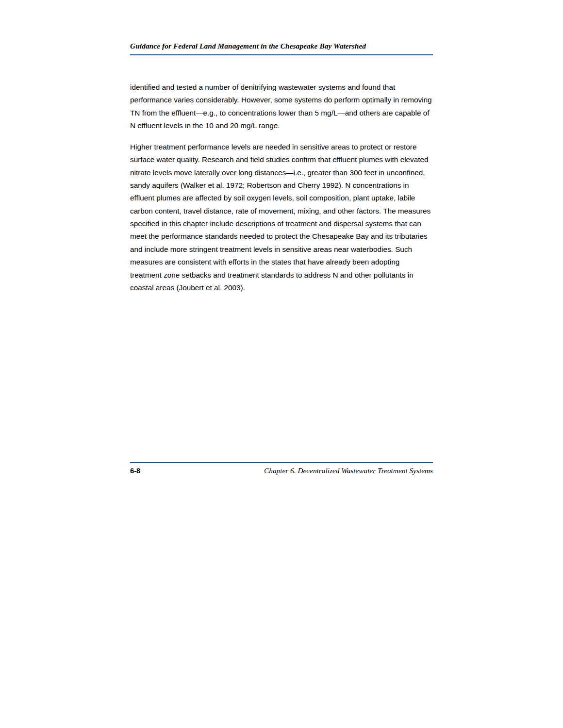Guidance for Federal Land Management in the Chesapeake Bay Watershed
identified and tested a number of denitrifying wastewater systems and found that performance varies considerably. However, some systems do perform optimally in removing TN from the effluent—e.g., to concentrations lower than 5 mg/L—and others are capable of N effluent levels in the 10 and 20 mg/L range.
Higher treatment performance levels are needed in sensitive areas to protect or restore surface water quality. Research and field studies confirm that effluent plumes with elevated nitrate levels move laterally over long distances—i.e., greater than 300 feet in unconfined, sandy aquifers (Walker et al. 1972; Robertson and Cherry 1992). N concentrations in effluent plumes are affected by soil oxygen levels, soil composition, plant uptake, labile carbon content, travel distance, rate of movement, mixing, and other factors. The measures specified in this chapter include descriptions of treatment and dispersal systems that can meet the performance standards needed to protect the Chesapeake Bay and its tributaries and include more stringent treatment levels in sensitive areas near waterbodies. Such measures are consistent with efforts in the states that have already been adopting treatment zone setbacks and treatment standards to address N and other pollutants in coastal areas (Joubert et al. 2003).
6-8 Chapter 6. Decentralized Wastewater Treatment Systems